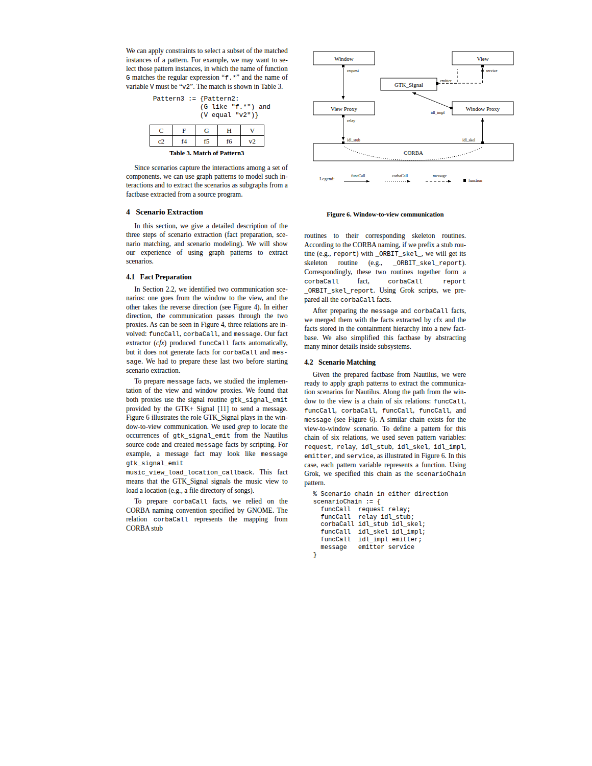We can apply constraints to select a subset of the matched instances of a pattern. For example, we may want to select those pattern instances, in which the name of function G matches the regular expression “f.*” and the name of variable V must be “v2”. The match is shown in Table 3.
Pattern3 := {Pattern2: (G like "f.*") and (V equal "v2")}
| C | F | G | H | V |
| c2 | f4 | f5 | f6 | v2 |
Table 3. Match of Pattern3
Since scenarios capture the interactions among a set of components, we can use graph patterns to model such interactions and to extract the scenarios as subgraphs from a factbase extracted from a source program.
4 Scenario Extraction
In this section, we give a detailed description of the three steps of scenario extraction (fact preparation, scenario matching, and scenario modeling). We will show our experience of using graph patterns to extract scenarios.
4.1 Fact Preparation
In Section 2.2, we identified two communication scenarios: one goes from the window to the view, and the other takes the reverse direction (see Figure 4). In either direction, the communication passes through the two proxies. As can be seen in Figure 4, three relations are involved: funcCall, corbaCall, and message. Our fact extractor (cfx) produced funcCall facts automatically, but it does not generate facts for corbaCall and message. We had to prepare these last two before starting scenario extraction.
To prepare message facts, we studied the implementation of the view and window proxies. We found that both proxies use the signal routine gtk_signal_emit provided by the GTK+ Signal [11] to send a message. Figure 6 illustrates the role GTK_Signal plays in the window-to-view communication. We used grep to locate the occurrences of gtk_signal_emit from the Nautilus source code and created message facts by scripting. For example, a message fact may look like message gtk_signal_emit music_view_load_location_callback. This fact means that the GTK_Signal signals the music view to load a location (e.g., a file directory of songs).
To prepare corbaCall facts, we relied on the CORBA naming convention specified by GNOME. The relation corbaCall represents the mapping from CORBA stub
Window request View service GTK_Signal emitter View Proxy relay Window Proxy idl_impl CORBA idl_stub idl_skel Legend: funcCall corbaCall message function
Figure 6. Window-to-view communication
routines to their corresponding skeleton routines. According to the CORBA naming, if we prefix a stub routine (e.g., report) with _ORBIT_skel_, we will get its skeleton routine (e.g., _ORBIT_skel_report). Correspondingly, these two routines together form a corbaCall fact, corbaCall report _ORBIT_skel_report. Using Grok scripts, we prepared all the corbaCall facts.
After preparing the message and corbaCall facts, we merged them with the facts extracted by cfx and the facts stored in the containment hierarchy into a new factbase. We also simplified this factbase by abstracting many minor details inside subsystems.
4.2 Scenario Matching
Given the prepared factbase from Nautilus, we were ready to apply graph patterns to extract the communication scenarios for Nautilus. Along the path from the window to the view is a chain of six relations: funcCall, funcCall, corbaCall, funcCall, funcCall, and message (see Figure 6). A similar chain exists for the view-to-window scenario. To define a pattern for this chain of six relations, we used seven pattern variables: request, relay, idl_stub, idl_skel, idl_impl, emitter, and service, as illustrated in Figure 6. In this case, each pattern variable represents a function. Using Grok, we specified this chain as the scenarioChain pattern.
% Scenario chain in either direction
scenarioChain := {
  funcCall  request relay;
  funcCall  relay idl_stub;
  corbaCall idl_stub idl_skel;
  funcCall  idl_skel idl_impl;
  funcCall  idl_impl emitter;
  message   emitter service
}